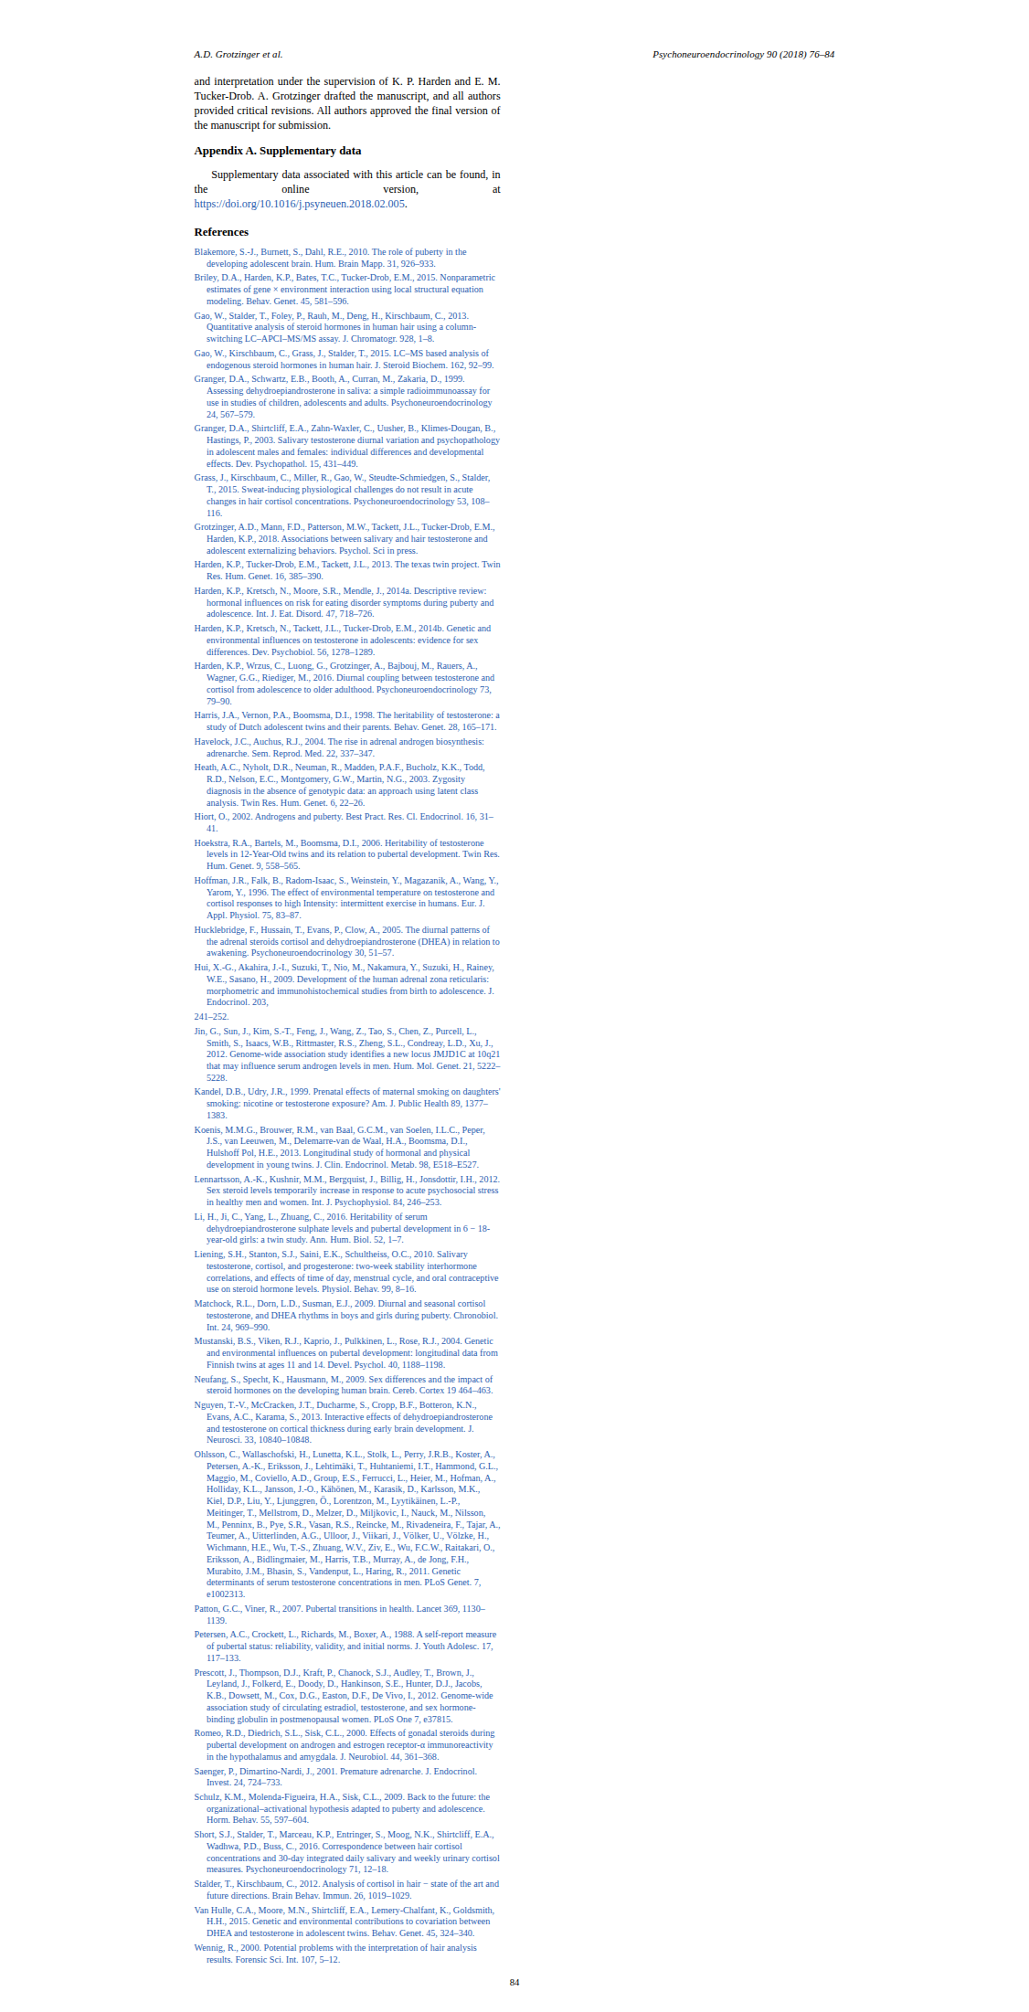A.D. Grotzinger et al.
Psychoneuroendocrinology 90 (2018) 76–84
and interpretation under the supervision of K. P. Harden and E. M. Tucker-Drob. A. Grotzinger drafted the manuscript, and all authors provided critical revisions. All authors approved the final version of the manuscript for submission.
Appendix A. Supplementary data
Supplementary data associated with this article can be found, in the online version, at https://doi.org/10.1016/j.psyneuen.2018.02.005.
References
Blakemore, S.-J., Burnett, S., Dahl, R.E., 2010. The role of puberty in the developing adolescent brain. Hum. Brain Mapp. 31, 926–933.
Briley, D.A., Harden, K.P., Bates, T.C., Tucker-Drob, E.M., 2015. Nonparametric estimates of gene × environment interaction using local structural equation modeling. Behav. Genet. 45, 581–596.
Gao, W., Stalder, T., Foley, P., Rauh, M., Deng, H., Kirschbaum, C., 2013. Quantitative analysis of steroid hormones in human hair using a column-switching LC–APCI–MS/MS assay. J. Chromatogr. 928, 1–8.
Gao, W., Kirschbaum, C., Grass, J., Stalder, T., 2015. LC–MS based analysis of endogenous steroid hormones in human hair. J. Steroid Biochem. 162, 92–99.
Granger, D.A., Schwartz, E.B., Booth, A., Curran, M., Zakaria, D., 1999. Assessing dehydroepiandrosterone in saliva: a simple radioimmunoassay for use in studies of children, adolescents and adults. Psychoneuroendocrinology 24, 567–579.
Granger, D.A., Shirtcliff, E.A., Zahn-Waxler, C., Uusher, B., Klimes-Dougan, B., Hastings, P., 2003. Salivary testosterone diurnal variation and psychopathology in adolescent males and females: individual differences and developmental effects. Dev. Psychopathol. 15, 431–449.
Grass, J., Kirschbaum, C., Miller, R., Gao, W., Steudte-Schmiedgen, S., Stalder, T., 2015. Sweat-inducing physiological challenges do not result in acute changes in hair cortisol concentrations. Psychoneuroendocrinology 53, 108–116.
Grotzinger, A.D., Mann, F.D., Patterson, M.W., Tackett, J.L., Tucker-Drob, E.M., Harden, K.P., 2018. Associations between salivary and hair testosterone and adolescent externalizing behaviors. Psychol. Sci in press.
Harden, K.P., Tucker-Drob, E.M., Tackett, J.L., 2013. The texas twin project. Twin Res. Hum. Genet. 16, 385–390.
Harden, K.P., Kretsch, N., Moore, S.R., Mendle, J., 2014a. Descriptive review: hormonal influences on risk for eating disorder symptoms during puberty and adolescence. Int. J. Eat. Disord. 47, 718–726.
Harden, K.P., Kretsch, N., Tackett, J.L., Tucker-Drob, E.M., 2014b. Genetic and environmental influences on testosterone in adolescents: evidence for sex differences. Dev. Psychobiol. 56, 1278–1289.
Harden, K.P., Wrzus, C., Luong, G., Grotzinger, A., Bajbouj, M., Rauers, A., Wagner, G.G., Riediger, M., 2016. Diurnal coupling between testosterone and cortisol from adolescence to older adulthood. Psychoneuroendocrinology 73, 79–90.
Harris, J.A., Vernon, P.A., Boomsma, D.I., 1998. The heritability of testosterone: a study of Dutch adolescent twins and their parents. Behav. Genet. 28, 165–171.
Havelock, J.C., Auchus, R.J., 2004. The rise in adrenal androgen biosynthesis: adrenarche. Sem. Reprod. Med. 22, 337–347.
Heath, A.C., Nyholt, D.R., Neuman, R., Madden, P.A.F., Bucholz, K.K., Todd, R.D., Nelson, E.C., Montgomery, G.W., Martin, N.G., 2003. Zygosity diagnosis in the absence of genotypic data: an approach using latent class analysis. Twin Res. Hum. Genet. 6, 22–26.
Hiort, O., 2002. Androgens and puberty. Best Pract. Res. Cl. Endocrinol. 16, 31–41.
Hoekstra, R.A., Bartels, M., Boomsma, D.I., 2006. Heritability of testosterone levels in 12-Year-Old twins and its relation to pubertal development. Twin Res. Hum. Genet. 9, 558–565.
Hoffman, J.R., Falk, B., Radom-Isaac, S., Weinstein, Y., Magazanik, A., Wang, Y., Yarom, Y., 1996. The effect of environmental temperature on testosterone and cortisol responses to high Intensity: intermittent exercise in humans. Eur. J. Appl. Physiol. 75, 83–87.
Hucklebridge, F., Hussain, T., Evans, P., Clow, A., 2005. The diurnal patterns of the adrenal steroids cortisol and dehydroepiandrosterone (DHEA) in relation to awakening. Psychoneuroendocrinology 30, 51–57.
Hui, X.-G., Akahira, J.-I., Suzuki, T., Nio, M., Nakamura, Y., Suzuki, H., Rainey, W.E., Sasano, H., 2009. Development of the human adrenal zona reticularis: morphometric and immunohistochemical studies from birth to adolescence. J. Endocrinol. 203,
241–252.
Jin, G., Sun, J., Kim, S.-T., Feng, J., Wang, Z., Tao, S., Chen, Z., Purcell, L., Smith, S., Isaacs, W.B., Rittmaster, R.S., Zheng, S.L., Condreay, L.D., Xu, J., 2012. Genome-wide association study identifies a new locus JMJD1C at 10q21 that may influence serum androgen levels in men. Hum. Mol. Genet. 21, 5222–5228.
Kandel, D.B., Udry, J.R., 1999. Prenatal effects of maternal smoking on daughters' smoking: nicotine or testosterone exposure? Am. J. Public Health 89, 1377–1383.
Koenis, M.M.G., Brouwer, R.M., van Baal, G.C.M., van Soelen, I.L.C., Peper, J.S., van Leeuwen, M., Delemarre-van de Waal, H.A., Boomsma, D.I., Hulshoff Pol, H.E., 2013. Longitudinal study of hormonal and physical development in young twins. J. Clin. Endocrinol. Metab. 98, E518–E527.
Lennartsson, A.-K., Kushnir, M.M., Bergquist, J., Billig, H., Jonsdottir, I.H., 2012. Sex steroid levels temporarily increase in response to acute psychosocial stress in healthy men and women. Int. J. Psychophysiol. 84, 246–253.
Li, H., Ji, C., Yang, L., Zhuang, C., 2016. Heritability of serum dehydroepiandrosterone sulphate levels and pubertal development in 6 − 18-year-old girls: a twin study. Ann. Hum. Biol. 52, 1–7.
Liening, S.H., Stanton, S.J., Saini, E.K., Schultheiss, O.C., 2010. Salivary testosterone, cortisol, and progesterone: two-week stability interhormone correlations, and effects of time of day, menstrual cycle, and oral contraceptive use on steroid hormone levels. Physiol. Behav. 99, 8–16.
Matchock, R.L., Dorn, L.D., Susman, E.J., 2009. Diurnal and seasonal cortisol testosterone, and DHEA rhythms in boys and girls during puberty. Chronobiol. Int. 24, 969–990.
Mustanski, B.S., Viken, R.J., Kaprio, J., Pulkkinen, L., Rose, R.J., 2004. Genetic and environmental influences on pubertal development: longitudinal data from Finnish twins at ages 11 and 14. Devel. Psychol. 40, 1188–1198.
Neufang, S., Specht, K., Hausmann, M., 2009. Sex differences and the impact of steroid hormones on the developing human brain. Cereb. Cortex 19 464–463.
Nguyen, T.-V., McCracken, J.T., Ducharme, S., Cropp, B.F., Botteron, K.N., Evans, A.C., Karama, S., 2013. Interactive effects of dehydroepiandrosterone and testosterone on cortical thickness during early brain development. J. Neurosci. 33, 10840–10848.
Ohlsson, C., Wallaschofski, H., Lunetta, K.L., Stolk, L., Perry, J.R.B., Koster, A., Petersen, A.-K., Eriksson, J., Lehtimäki, T., Huhtaniemi, I.T., Hammond, G.L., Maggio, M., Coviello, A.D., Group, E.S., Ferrucci, L., Heier, M., Hofman, A., Holliday, K.L., Jansson, J.-O., Kähönen, M., Karasik, D., Karlsson, M.K., Kiel, D.P., Liu, Y., Ljunggren, Ö., Lorentzon, M., Lyytikäinen, L.-P., Meitinger, T., Mellstrom, D., Melzer, D., Miljkovic, I., Nauck, M., Nilsson, M., Penninx, B., Pye, S.R., Vasan, R.S., Reincke, M., Rivadeneira, F., Tajar, A., Teumer, A., Uitterlinden, A.G., Ulloor, J., Viikari, J., Völker, U., Völzke, H., Wichmann, H.E., Wu, T.-S., Zhuang, W.V., Ziv, E., Wu, F.C.W., Raitakari, O., Eriksson, A., Bidlingmaier, M., Harris, T.B., Murray, A., de Jong, F.H., Murabito, J.M., Bhasin, S., Vandenput, L., Haring, R., 2011. Genetic determinants of serum testosterone concentrations in men. PLoS Genet. 7, e1002313.
Patton, G.C., Viner, R., 2007. Pubertal transitions in health. Lancet 369, 1130–1139.
Petersen, A.C., Crockett, L., Richards, M., Boxer, A., 1988. A self-report measure of pubertal status: reliability, validity, and initial norms. J. Youth Adolesc. 17, 117–133.
Prescott, J., Thompson, D.J., Kraft, P., Chanock, S.J., Audley, T., Brown, J., Leyland, J., Folkerd, E., Doody, D., Hankinson, S.E., Hunter, D.J., Jacobs, K.B., Dowsett, M., Cox, D.G., Easton, D.F., De Vivo, I., 2012. Genome-wide association study of circulating estradiol, testosterone, and sex hormone-binding globulin in postmenopausal women. PLoS One 7, e37815.
Romeo, R.D., Diedrich, S.L., Sisk, C.L., 2000. Effects of gonadal steroids during pubertal development on androgen and estrogen receptor-α immunoreactivity in the hypothalamus and amygdala. J. Neurobiol. 44, 361–368.
Saenger, P., Dimartino-Nardi, J., 2001. Premature adrenarche. J. Endocrinol. Invest. 24, 724–733.
Schulz, K.M., Molenda-Figueira, H.A., Sisk, C.L., 2009. Back to the future: the organizational–activational hypothesis adapted to puberty and adolescence. Horm. Behav. 55, 597–604.
Short, S.J., Stalder, T., Marceau, K.P., Entringer, S., Moog, N.K., Shirtcliff, E.A., Wadhwa, P.D., Buss, C., 2016. Correspondence between hair cortisol concentrations and 30-day integrated daily salivary and weekly urinary cortisol measures. Psychoneuroendocrinology 71, 12–18.
Stalder, T., Kirschbaum, C., 2012. Analysis of cortisol in hair − state of the art and future directions. Brain Behav. Immun. 26, 1019–1029.
Van Hulle, C.A., Moore, M.N., Shirtcliff, E.A., Lemery-Chalfant, K., Goldsmith, H.H., 2015. Genetic and environmental contributions to covariation between DHEA and testosterone in adolescent twins. Behav. Genet. 45, 324–340.
Wennig, R., 2000. Potential problems with the interpretation of hair analysis results. Forensic Sci. Int. 107, 5–12.
84